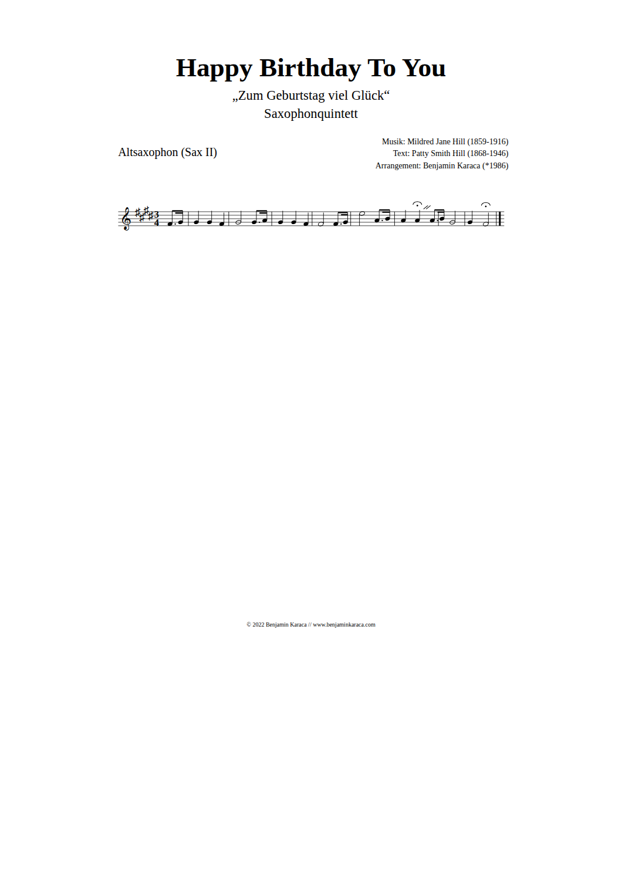Happy Birthday To You
„Zum Geburtstag viel Glück“
Saxophonquintett
Musik: Mildred Jane Hill (1859-1916)
Text: Patty Smith Hill (1868-1946)
Arrangement: Benjamin Karaca (*1986)
Altsaxophon (Sax II)
Einzeilige Notenzeile in 3/4-Takt mit vier Kreuzen 𝄞 ♯ ♯ ♯ ♯ 3 4
© 2022 Benjamin Karaca // www.benjaminkaraca.com